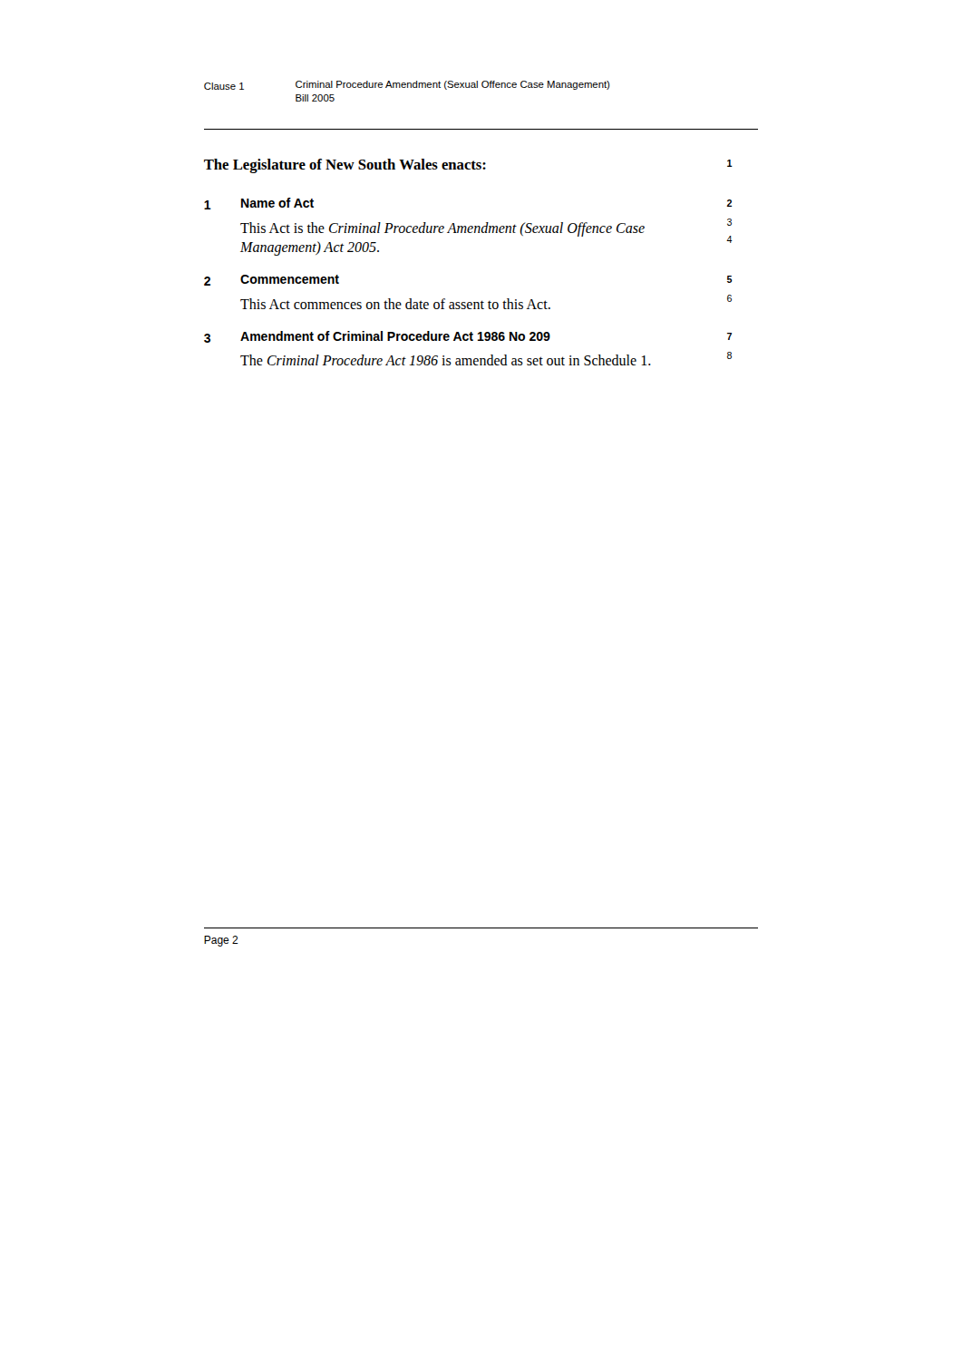Clause 1
Criminal Procedure Amendment (Sexual Offence Case Management)
Bill 2005
The Legislature of New South Wales enacts:1
1
Name of Act2
This Act is the Criminal Procedure Amendment (Sexual Offence Case 3
Management) Act 2005.4
2
Commencement5
This Act commences on the date of assent to this Act.6
3
Amendment of Criminal Procedure Act 1986 No 2097
The Criminal Procedure Act 1986 is amended as set out in Schedule 1.8
Page 2